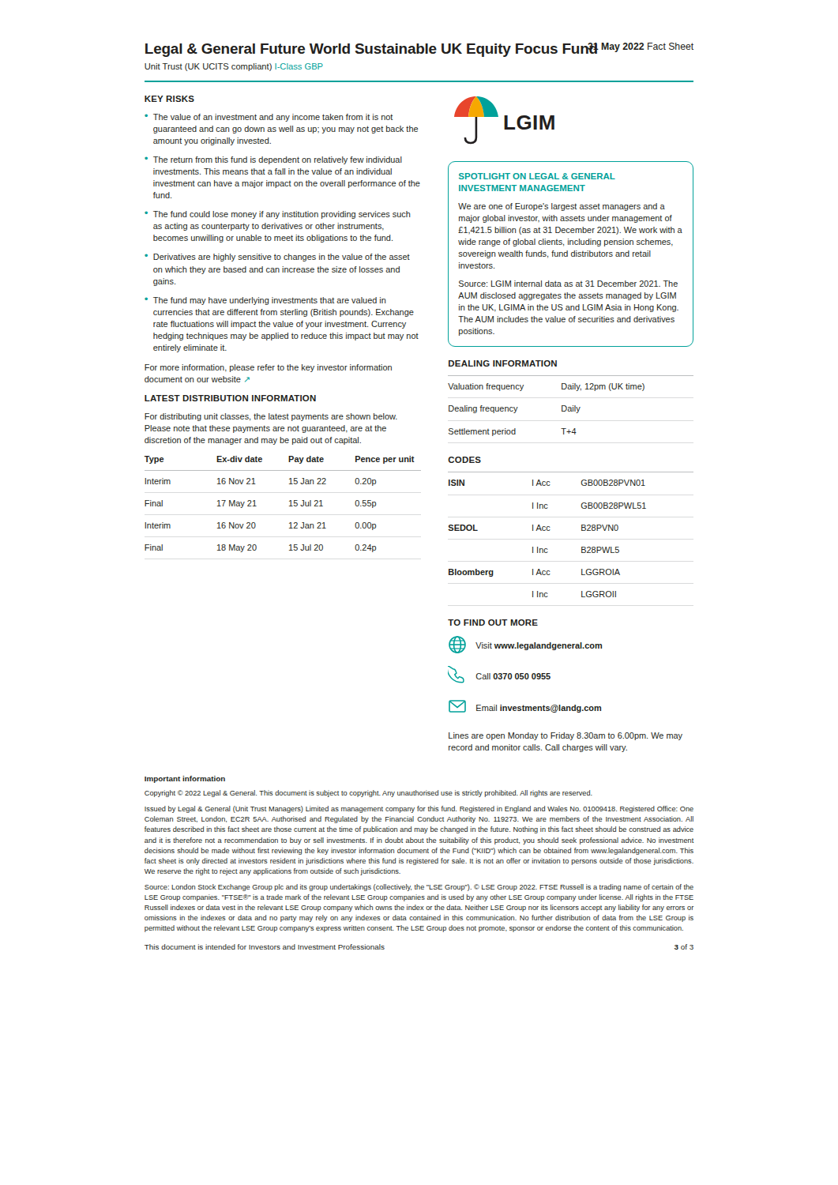31 May 2022 Fact Sheet
Legal & General Future World Sustainable UK Equity Focus Fund
Unit Trust (UK UCITS compliant) I-Class GBP
Key risks
The value of an investment and any income taken from it is not guaranteed and can go down as well as up; you may not get back the amount you originally invested.
The return from this fund is dependent on relatively few individual investments. This means that a fall in the value of an individual investment can have a major impact on the overall performance of the fund.
The fund could lose money if any institution providing services such as acting as counterparty to derivatives or other instruments, becomes unwilling or unable to meet its obligations to the fund.
Derivatives are highly sensitive to changes in the value of the asset on which they are based and can increase the size of losses and gains.
The fund may have underlying investments that are valued in currencies that are different from sterling (British pounds). Exchange rate fluctuations will impact the value of your investment. Currency hedging techniques may be applied to reduce this impact but may not entirely eliminate it.
For more information, please refer to the key investor information document on our website ↗
Latest distribution information
For distributing unit classes, the latest payments are shown below. Please note that these payments are not guaranteed, are at the discretion of the manager and may be paid out of capital.
| Type | Ex-div date | Pay date | Pence per unit |
| --- | --- | --- | --- |
| Interim | 16 Nov 21 | 15 Jan 22 | 0.20p |
| Final | 17 May 21 | 15 Jul 21 | 0.55p |
| Interim | 16 Nov 20 | 12 Jan 21 | 0.00p |
| Final | 18 May 20 | 15 Jul 20 | 0.24p |
LGIM
Spotlight on Legal & General
Investment Management
We are one of Europe's largest asset managers and a major global investor, with assets under management of £1,421.5 billion (as at 31 December 2021). We work with a wide range of global clients, including pension schemes, sovereign wealth funds, fund distributors and retail investors.
Source: LGIM internal data as at 31 December 2021. The AUM disclosed aggregates the assets managed by LGIM in the UK, LGIMA in the US and LGIM Asia in Hong Kong. The AUM includes the value of securities and derivatives positions.
Dealing information
| Valuation frequency | Daily, 12pm (UK time) |
| Dealing frequency | Daily |
| Settlement period | T+4 |
Codes
| ISIN | I Acc | GB00B28PVN01 |
| | I Inc | GB00B28PWL51 |
| SEDOL | I Acc | B28PVN0 |
| | I Inc | B28PWL5 |
| Bloomberg | I Acc | LGGROIA |
| | I Inc | LGGROII |
To find out more
Visit www.legalandgeneral.com
Call 0370 050 0955
Email investments@landg.com
Lines are open Monday to Friday 8.30am to 6.00pm. We may record and monitor calls. Call charges will vary.
Important information
Copyright © 2022 Legal & General. This document is subject to copyright. Any unauthorised use is strictly prohibited. All rights are reserved.
Issued by Legal & General (Unit Trust Managers) Limited as management company for this fund. Registered in England and Wales No. 01009418. Registered Office: One Coleman Street, London, EC2R 5AA. Authorised and Regulated by the Financial Conduct Authority No. 119273. We are members of the Investment Association. All features described in this fact sheet are those current at the time of publication and may be changed in the future. Nothing in this fact sheet should be construed as advice and it is therefore not a recommendation to buy or sell investments. If in doubt about the suitability of this product, you should seek professional advice. No investment decisions should be made without first reviewing the key investor information document of the Fund ("KIID") which can be obtained from www.legalandgeneral.com. This fact sheet is only directed at investors resident in jurisdictions where this fund is registered for sale. It is not an offer or invitation to persons outside of those jurisdictions. We reserve the right to reject any applications from outside of such jurisdictions.
Source: London Stock Exchange Group plc and its group undertakings (collectively, the "LSE Group"). © LSE Group 2022. FTSE Russell is a trading name of certain of the LSE Group companies. "FTSE®" is a trade mark of the relevant LSE Group companies and is used by any other LSE Group company under license. All rights in the FTSE Russell indexes or data vest in the relevant LSE Group company which owns the index or the data. Neither LSE Group nor its licensors accept any liability for any errors or omissions in the indexes or data and no party may rely on any indexes or data contained in this communication. No further distribution of data from the LSE Group is permitted without the relevant LSE Group company's express written consent. The LSE Group does not promote, sponsor or endorse the content of this communication.
This document is intended for Investors and Investment Professionals
3 of 3